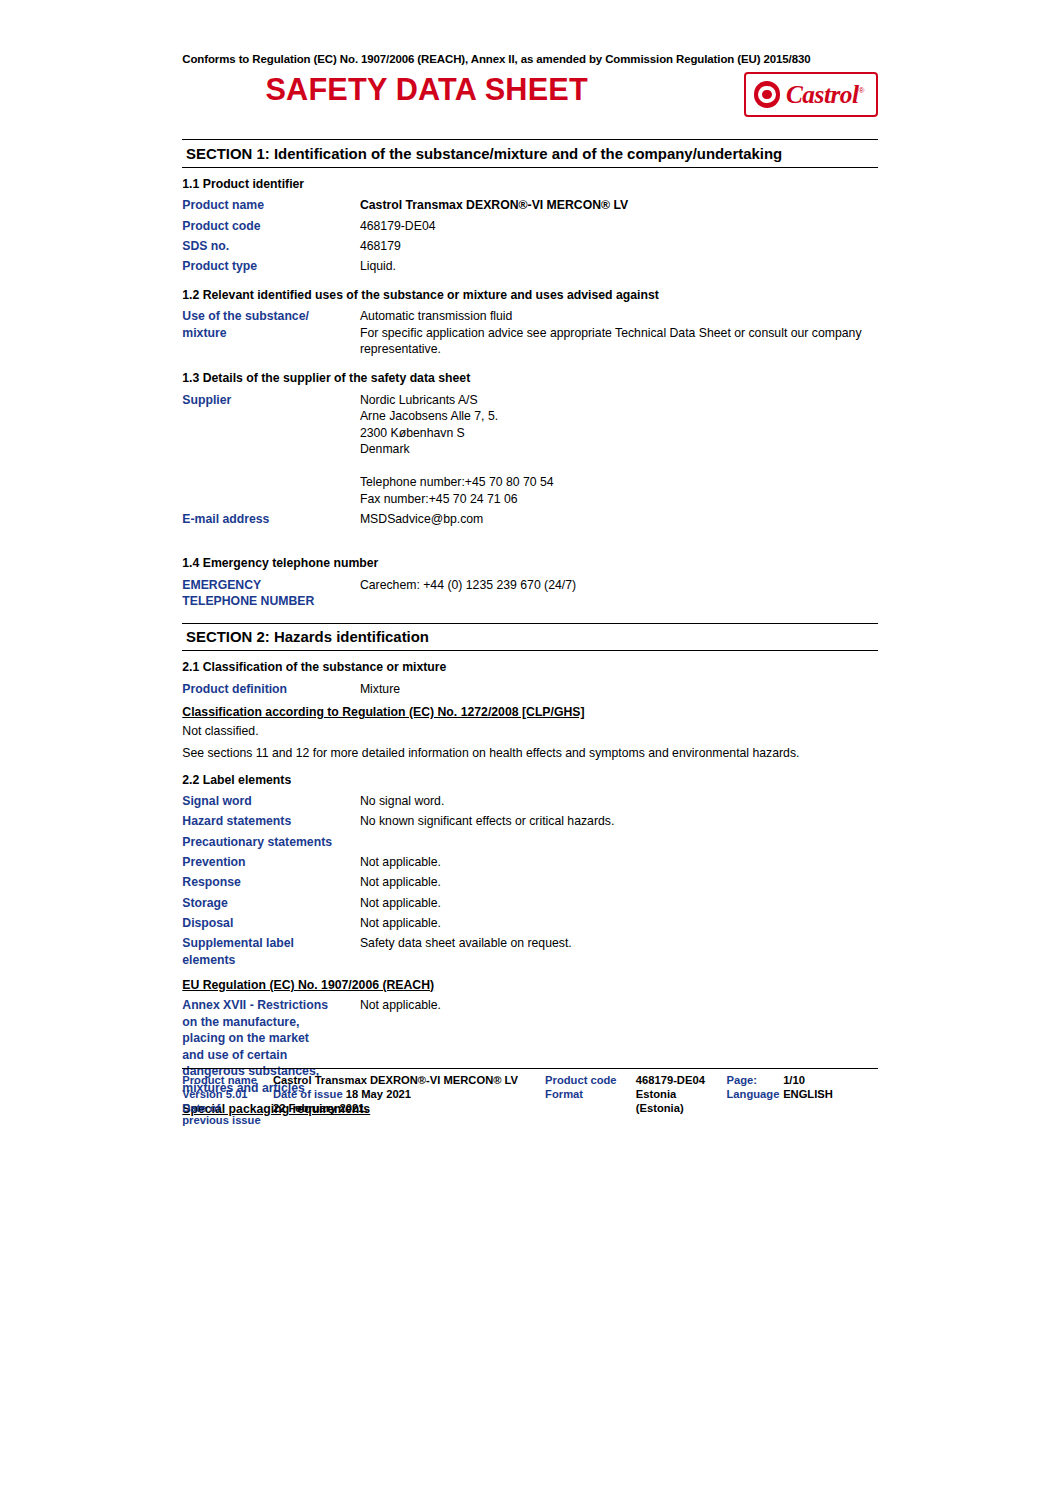Conforms to Regulation (EC) No. 1907/2006 (REACH), Annex II, as amended by Commission Regulation (EU) 2015/830
SAFETY DATA SHEET
Castrol®
SECTION 1: Identification of the substance/mixture and of the company/undertaking
1.1 Product identifier
| Product name | Castrol Transmax DEXRON®-VI MERCON® LV |
| Product code | 468179-DE04 |
| SDS no. | 468179 |
| Product type | Liquid. |
1.2 Relevant identified uses of the substance or mixture and uses advised against
| Use of the substance/ mixture | Automatic transmission fluid For specific application advice see appropriate Technical Data Sheet or consult our company representative. |
1.3 Details of the supplier of the safety data sheet
| Supplier | Nordic Lubricants A/S Arne Jacobsens Alle 7, 5. 2300 København S Denmark Telephone number:+45 70 80 70 54 Fax number:+45 70 24 71 06 |
| E-mail address | MSDSadvice@bp.com |
1.4 Emergency telephone number
| EMERGENCY TELEPHONE NUMBER | Carechem: +44 (0) 1235 239 670 (24/7) |
SECTION 2: Hazards identification
2.1 Classification of the substance or mixture
| Product definition | Mixture |
Classification according to Regulation (EC) No. 1272/2008 [CLP/GHS]
Not classified.
See sections 11 and 12 for more detailed information on health effects and symptoms and environmental hazards.
2.2 Label elements
| Signal word | No signal word. |
| Hazard statements | No known significant effects or critical hazards. |
| Precautionary statements | |
| Prevention | Not applicable. |
| Response | Not applicable. |
| Storage | Not applicable. |
| Disposal | Not applicable. |
| Supplemental label elements | Safety data sheet available on request. |
EU Regulation (EC) No. 1907/2006 (REACH)
| Annex XVII - Restrictions on the manufacture, placing on the market and use of certain dangerous substances, mixtures and articles | Not applicable. |
Special packaging requirements
| Product name | Castrol Transmax DEXRON®-VI MERCON® LV | Product code | 468179-DE04 | Page: | 1/10 |
| Version 5.01 | Date of issue 18 May 2021 | Format | Estonia | Language | ENGLISH |
| Date of previous issue | 22 February 2021. | | (Estonia) | | |